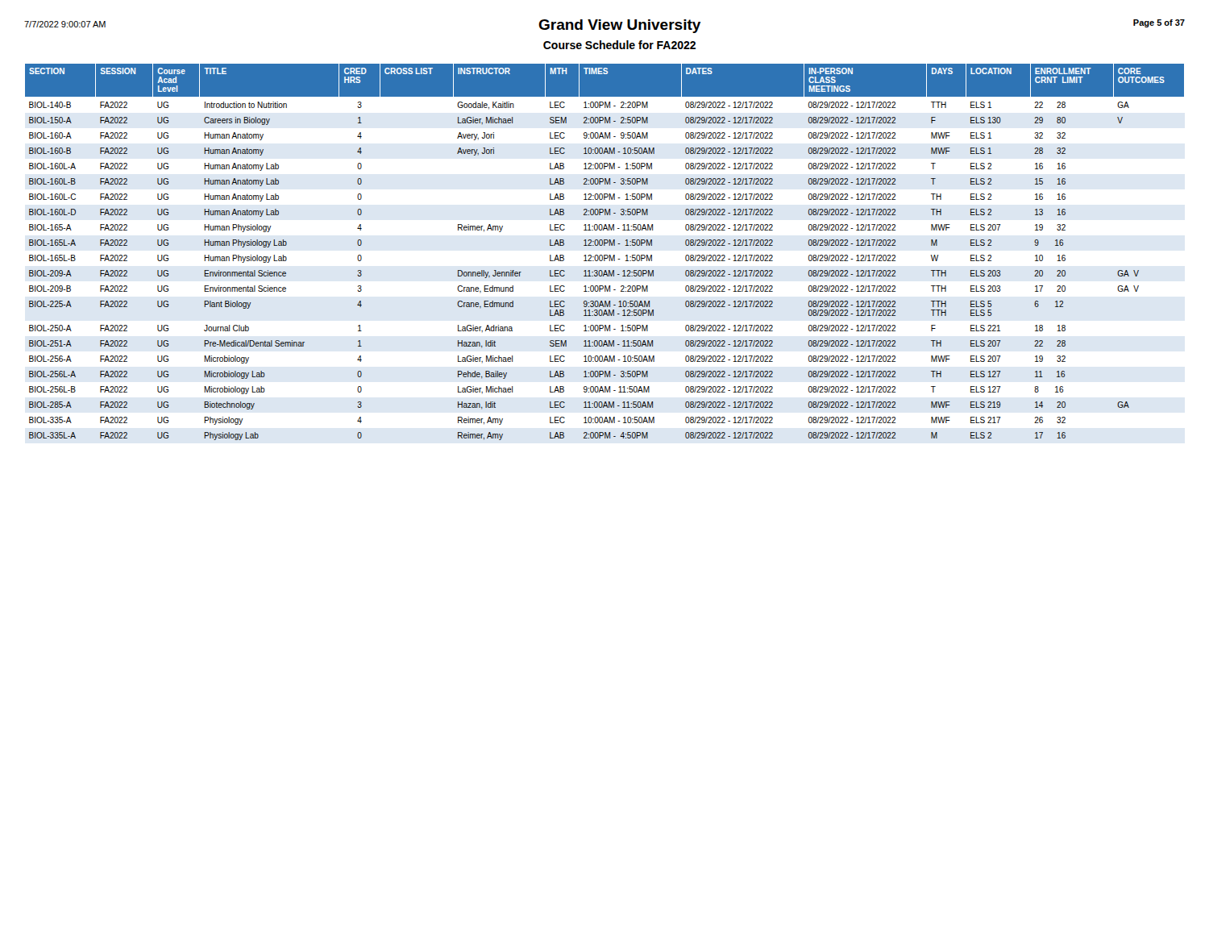7/7/2022 9:00:07 AM
Grand View University
Course Schedule for FA2022
Page 5 of 37
| SECTION | SESSION | Course Acad Level | TITLE | CRED HRS | CROSS LIST | INSTRUCTOR | MTH | TIMES | DATES | IN-PERSON CLASS MEETINGS | DAYS | LOCATION | ENROLLMENT CRNT LIMIT | CORE OUTCOMES |
| --- | --- | --- | --- | --- | --- | --- | --- | --- | --- | --- | --- | --- | --- | --- |
| BIOL-140-B | FA2022 | UG | Introduction to Nutrition | 3 | | Goodale, Kaitlin | LEC | 1:00PM - 2:20PM | 08/29/2022 - 12/17/2022 | 08/29/2022 - 12/17/2022 | TTH | ELS 1 | 22 28 | GA |
| BIOL-150-A | FA2022 | UG | Careers in Biology | 1 | | LaGier, Michael | SEM | 2:00PM - 2:50PM | 08/29/2022 - 12/17/2022 | 08/29/2022 - 12/17/2022 | F | ELS 130 | 29 80 | V |
| BIOL-160-A | FA2022 | UG | Human Anatomy | 4 | | Avery, Jori | LEC | 9:00AM - 9:50AM | 08/29/2022 - 12/17/2022 | 08/29/2022 - 12/17/2022 | MWF | ELS 1 | 32 32 | |
| BIOL-160-B | FA2022 | UG | Human Anatomy | 4 | | Avery, Jori | LEC | 10:00AM - 10:50AM | 08/29/2022 - 12/17/2022 | 08/29/2022 - 12/17/2022 | MWF | ELS 1 | 28 32 | |
| BIOL-160L-A | FA2022 | UG | Human Anatomy Lab | 0 | | | LAB | 12:00PM - 1:50PM | 08/29/2022 - 12/17/2022 | 08/29/2022 - 12/17/2022 | T | ELS 2 | 16 16 | |
| BIOL-160L-B | FA2022 | UG | Human Anatomy Lab | 0 | | | LAB | 2:00PM - 3:50PM | 08/29/2022 - 12/17/2022 | 08/29/2022 - 12/17/2022 | T | ELS 2 | 15 16 | |
| BIOL-160L-C | FA2022 | UG | Human Anatomy Lab | 0 | | | LAB | 12:00PM - 1:50PM | 08/29/2022 - 12/17/2022 | 08/29/2022 - 12/17/2022 | TH | ELS 2 | 16 16 | |
| BIOL-160L-D | FA2022 | UG | Human Anatomy Lab | 0 | | | LAB | 2:00PM - 3:50PM | 08/29/2022 - 12/17/2022 | 08/29/2022 - 12/17/2022 | TH | ELS 2 | 13 16 | |
| BIOL-165-A | FA2022 | UG | Human Physiology | 4 | | Reimer, Amy | LEC | 11:00AM - 11:50AM | 08/29/2022 - 12/17/2022 | 08/29/2022 - 12/17/2022 | MWF | ELS 207 | 19 32 | |
| BIOL-165L-A | FA2022 | UG | Human Physiology Lab | 0 | | | LAB | 12:00PM - 1:50PM | 08/29/2022 - 12/17/2022 | 08/29/2022 - 12/17/2022 | M | ELS 2 | 9 16 | |
| BIOL-165L-B | FA2022 | UG | Human Physiology Lab | 0 | | | LAB | 12:00PM - 1:50PM | 08/29/2022 - 12/17/2022 | 08/29/2022 - 12/17/2022 | W | ELS 2 | 10 16 | |
| BIOL-209-A | FA2022 | UG | Environmental Science | 3 | | Donnelly, Jennifer | LEC | 11:30AM - 12:50PM | 08/29/2022 - 12/17/2022 | 08/29/2022 - 12/17/2022 | TTH | ELS 203 | 20 20 | GA V |
| BIOL-209-B | FA2022 | UG | Environmental Science | 3 | | Crane, Edmund | LEC | 1:00PM - 2:20PM | 08/29/2022 - 12/17/2022 | 08/29/2022 - 12/17/2022 | TTH | ELS 203 | 17 20 | GA V |
| BIOL-225-A | FA2022 | UG | Plant Biology | 4 | | Crane, Edmund | LEC LAB | 9:30AM - 10:50AM 11:30AM - 12:50PM | 08/29/2022 - 12/17/2022 | 08/29/2022 - 12/17/2022 08/29/2022 - 12/17/2022 | TTH TTH | ELS 5 ELS 5 | 6 12 | |
| BIOL-250-A | FA2022 | UG | Journal Club | 1 | | LaGier, Adriana | LEC | 1:00PM - 1:50PM | 08/29/2022 - 12/17/2022 | 08/29/2022 - 12/17/2022 | F | ELS 221 | 18 18 | |
| BIOL-251-A | FA2022 | UG | Pre-Medical/Dental Seminar | 1 | | Hazan, Idit | SEM | 11:00AM - 11:50AM | 08/29/2022 - 12/17/2022 | 08/29/2022 - 12/17/2022 | TH | ELS 207 | 22 28 | |
| BIOL-256-A | FA2022 | UG | Microbiology | 4 | | LaGier, Michael | LEC | 10:00AM - 10:50AM | 08/29/2022 - 12/17/2022 | 08/29/2022 - 12/17/2022 | MWF | ELS 207 | 19 32 | |
| BIOL-256L-A | FA2022 | UG | Microbiology Lab | 0 | | Pehde, Bailey | LAB | 1:00PM - 3:50PM | 08/29/2022 - 12/17/2022 | 08/29/2022 - 12/17/2022 | TH | ELS 127 | 11 16 | |
| BIOL-256L-B | FA2022 | UG | Microbiology Lab | 0 | | LaGier, Michael | LAB | 9:00AM - 11:50AM | 08/29/2022 - 12/17/2022 | 08/29/2022 - 12/17/2022 | T | ELS 127 | 8 16 | |
| BIOL-285-A | FA2022 | UG | Biotechnology | 3 | | Hazan, Idit | LEC | 11:00AM - 11:50AM | 08/29/2022 - 12/17/2022 | 08/29/2022 - 12/17/2022 | MWF | ELS 219 | 14 20 | GA |
| BIOL-335-A | FA2022 | UG | Physiology | 4 | | Reimer, Amy | LEC | 10:00AM - 10:50AM | 08/29/2022 - 12/17/2022 | 08/29/2022 - 12/17/2022 | MWF | ELS 217 | 26 32 | |
| BIOL-335L-A | FA2022 | UG | Physiology Lab | 0 | | Reimer, Amy | LAB | 2:00PM - 4:50PM | 08/29/2022 - 12/17/2022 | 08/29/2022 - 12/17/2022 | M | ELS 2 | 17 16 | |